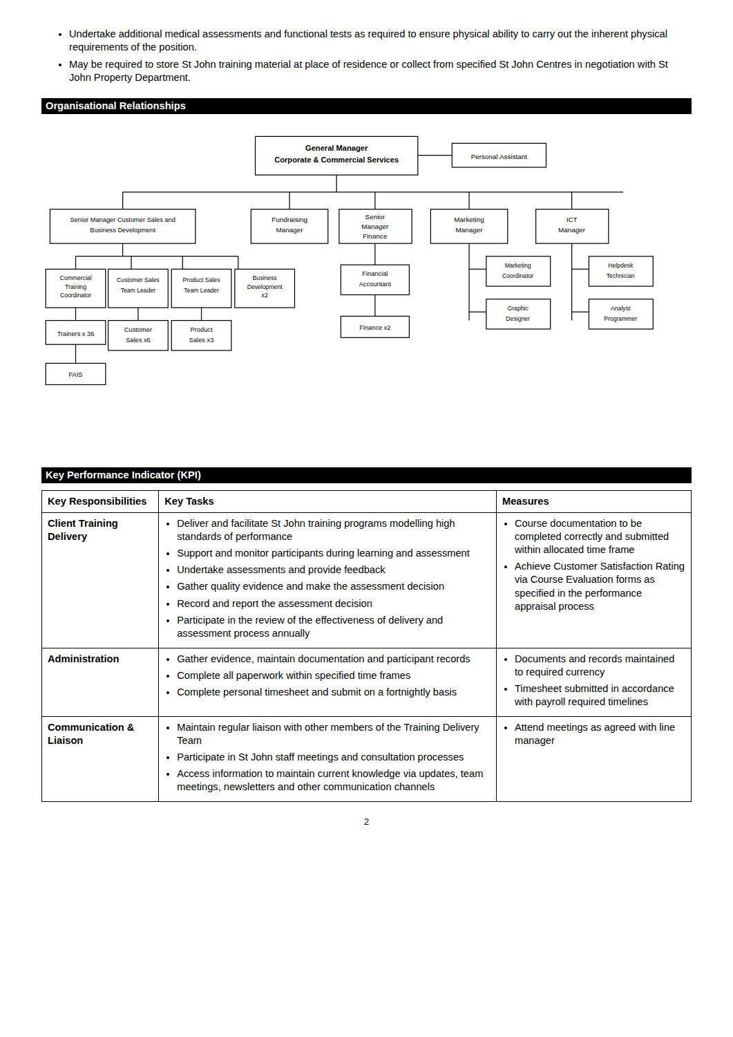Undertake additional medical assessments and functional tests as required to ensure physical ability to carry out the inherent physical requirements of the position.
May be required to store St John training material at place of residence or collect from specified St John Centres in negotiation with St John Property Department.
Organisational Relationships
General Manager Corporate & Commercial Services Personal Assistant Senior Manager Customer Sales and Business Development Fundraising Manager Senior Manager Finance Marketing Manager ICT Manager Commercial Training Coordinator Customer Sales Team Leader Product Sales Team Leader Business Development x2 Financial Accountant Finance x2 Marketing Coordinator Graphic Designer Helpdesk Technician Analyst Programmer Trainers x 36 Customer Sales x6 Product Sales x3 FAIS
Key Performance Indicator (KPI)
| Key Responsibilities | Key Tasks | Measures |
| --- | --- | --- |
| Client Training Delivery | Deliver and facilitate St John training programs modelling high standards of performance Support and monitor participants during learning and assessment Undertake assessments and provide feedback Gather quality evidence and make the assessment decision Record and report the assessment decision Participate in the review of the effectiveness of delivery and assessment process annually | Course documentation to be completed correctly and submitted within allocated time frame Achieve Customer Satisfaction Rating via Course Evaluation forms as specified in the performance appraisal process |
| Administration | Gather evidence, maintain documentation and participant records Complete all paperwork within specified time frames Complete personal timesheet and submit on a fortnightly basis | Documents and records maintained to required currency Timesheet submitted in accordance with payroll required timelines |
| Communication & Liaison | Maintain regular liaison with other members of the Training Delivery Team Participate in St John staff meetings and consultation processes Access information to maintain current knowledge via updates, team meetings, newsletters and other communication channels | Attend meetings as agreed with line manager |
2